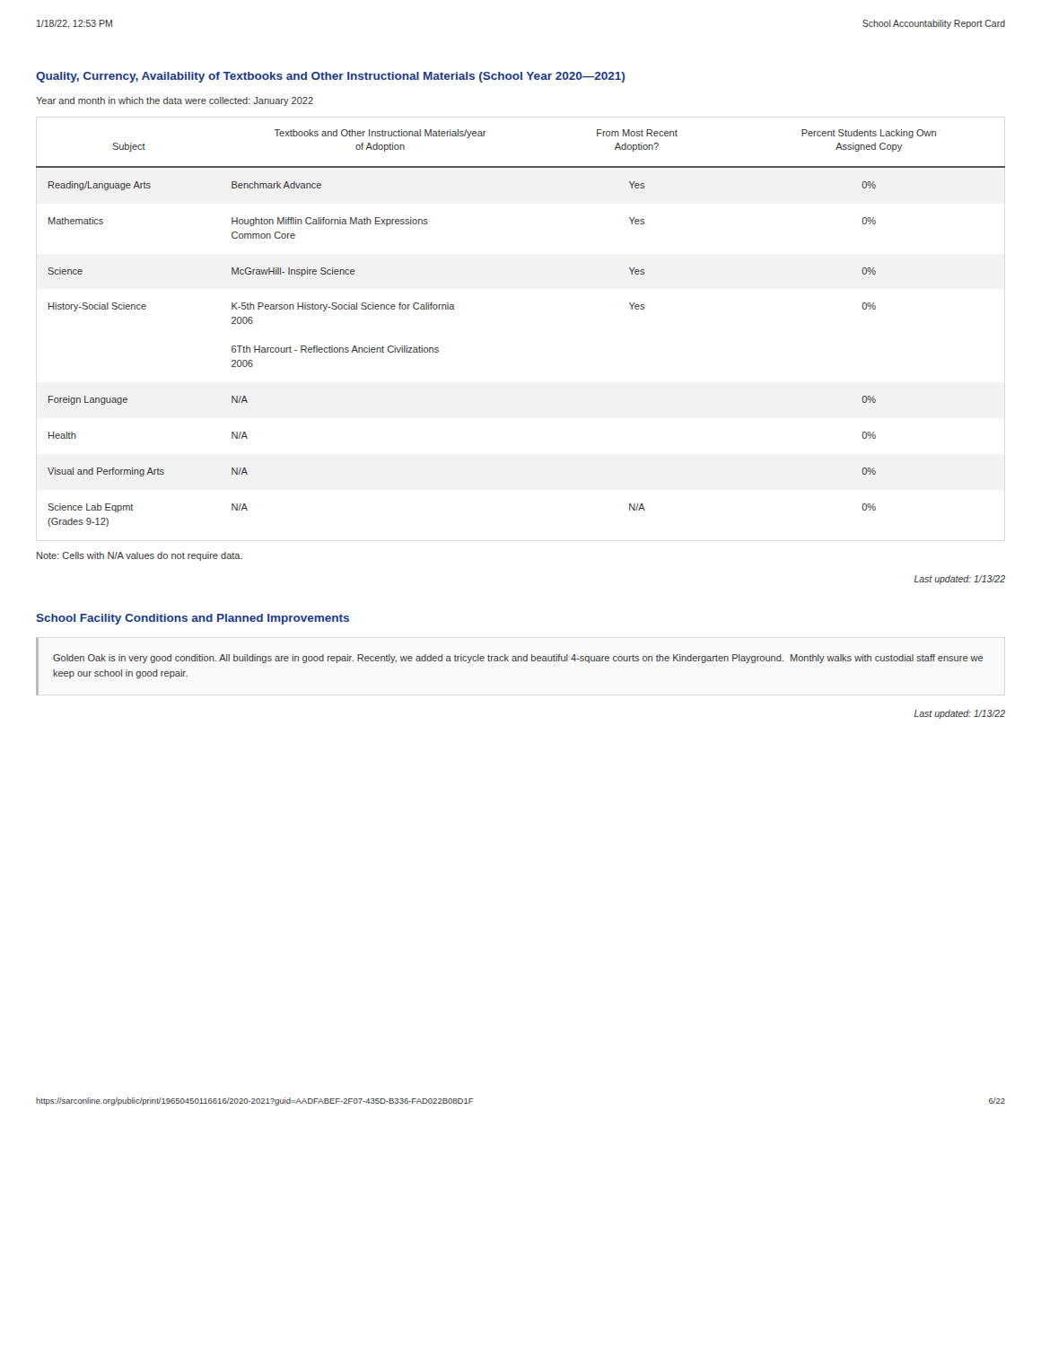1/18/22, 12:53 PM School Accountability Report Card
Quality, Currency, Availability of Textbooks and Other Instructional Materials (School Year 2020—2021)
Year and month in which the data were collected: January 2022
| Subject | Textbooks and Other Instructional Materials/year of Adoption | From Most Recent Adoption? | Percent Students Lacking Own Assigned Copy |
| --- | --- | --- | --- |
| Reading/Language Arts | Benchmark Advance | Yes | 0% |
| Mathematics | Houghton Mifflin California Math Expressions Common Core | Yes | 0% |
| Science | McGrawHill- Inspire Science | Yes | 0% |
| History-Social Science | K-5th Pearson History-Social Science for California 2006 6Tth Harcourt - Reflections Ancient Civilizations 2006 | Yes | 0% |
| Foreign Language | N/A | | 0% |
| Health | N/A | | 0% |
| Visual and Performing Arts | N/A | | 0% |
| Science Lab Eqpmt (Grades 9-12) | N/A | N/A | 0% |
Note: Cells with N/A values do not require data.
Last updated: 1/13/22
School Facility Conditions and Planned Improvements
Golden Oak is in very good condition. All buildings are in good repair. Recently, we added a tricycle track and beautiful 4-square courts on the Kindergarten Playground. Monthly walks with custodial staff ensure we keep our school in good repair.
Last updated: 1/13/22
https://sarconline.org/public/print/19650450116616/2020-2021?guid=AADFABEF-2F07-435D-B336-FAD022B08D1F 6/22